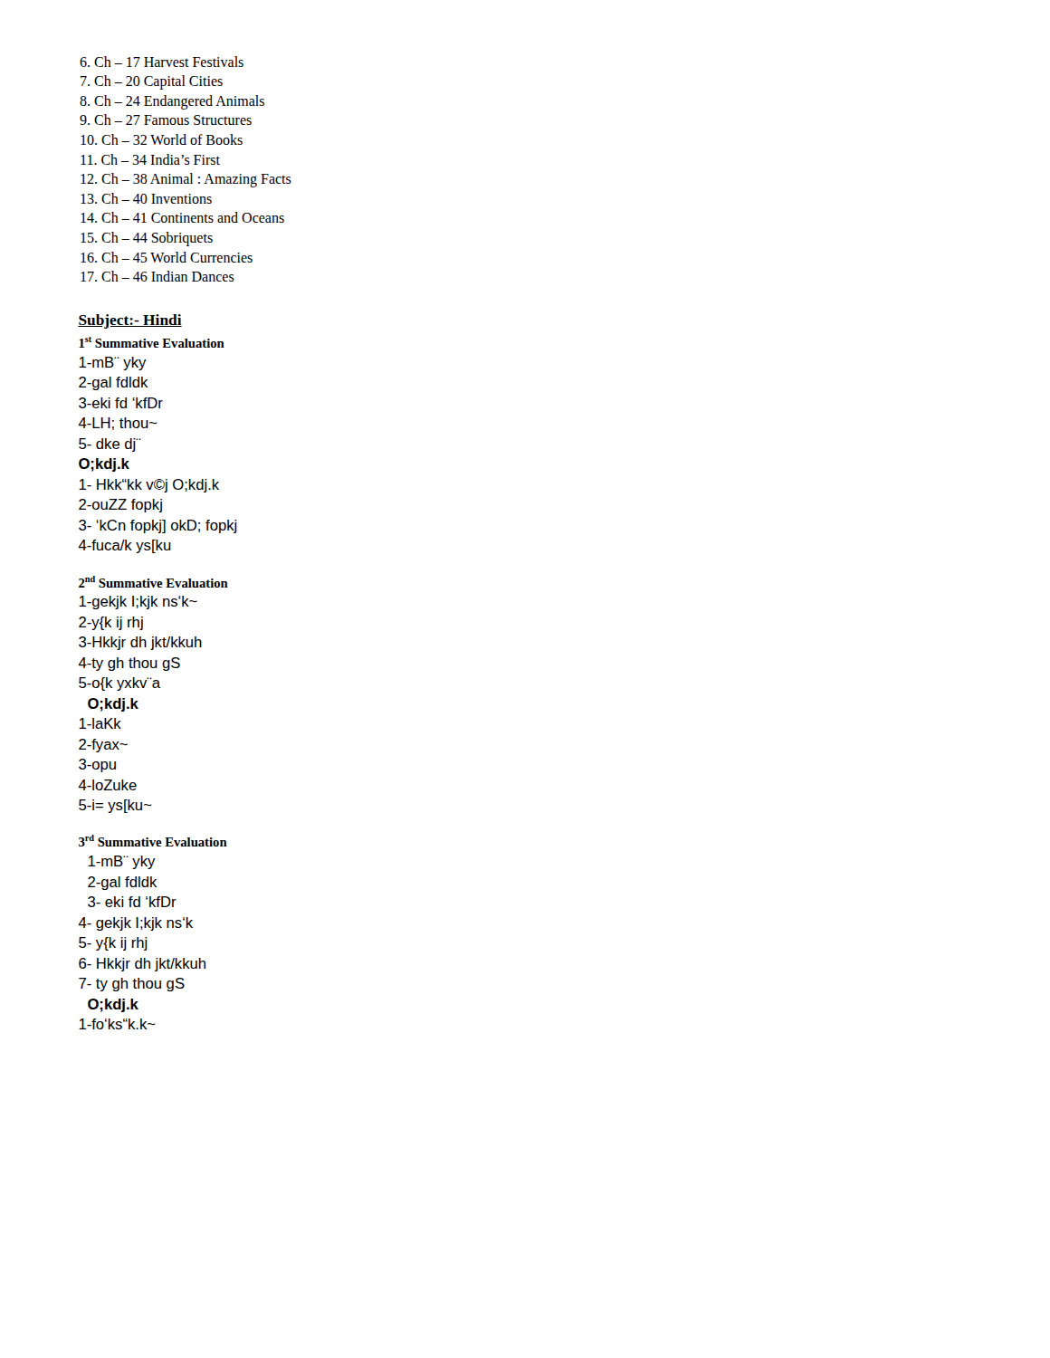6. Ch – 17 Harvest Festivals
7. Ch – 20 Capital Cities
8. Ch – 24 Endangered Animals
9. Ch – 27 Famous Structures
10. Ch – 32 World of Books
11. Ch – 34 India’s First
12. Ch – 38 Animal : Amazing Facts
13. Ch – 40 Inventions
14. Ch – 41 Continents and Oceans
15. Ch – 44 Sobriquets
16. Ch – 45 World Currencies
17. Ch – 46 Indian Dances
Subject:- Hindi
1st Summative Evaluation
1-mB¨ yky
2-gal fdldk
3-eki fd ‘kfDr
4-LH; thou~
5- dke dj¨
O;kdj.k
1- Hkk“kk v©j O;kdj.k
2-ouZZ fopkj
3- ‘kCn fopkj] okD; fopkj
4-fuca/k ys[ku
2nd Summative Evaluation
1-gekjk I;kjk ns‘k~
2-y{k ij rhj
3-Hkkjr dh jkt/kkuh
4-ty gh thou gS
5-o{k yxkv¨a
O;kdj.k
1-laKk
2-fyax~
3-opu
4-loZuke
5-i= ys[ku~
3rd Summative Evaluation
1-mB¨ yky
2-gal fdldk
3- eki fd ‘kfDr
4- gekjk I;kjk ns‘k
5- y{k ij rhj
6- Hkkjr dh jkt/kkuh
7- ty gh thou gS
O;kdj.k
1-fo‘ks“k.k~